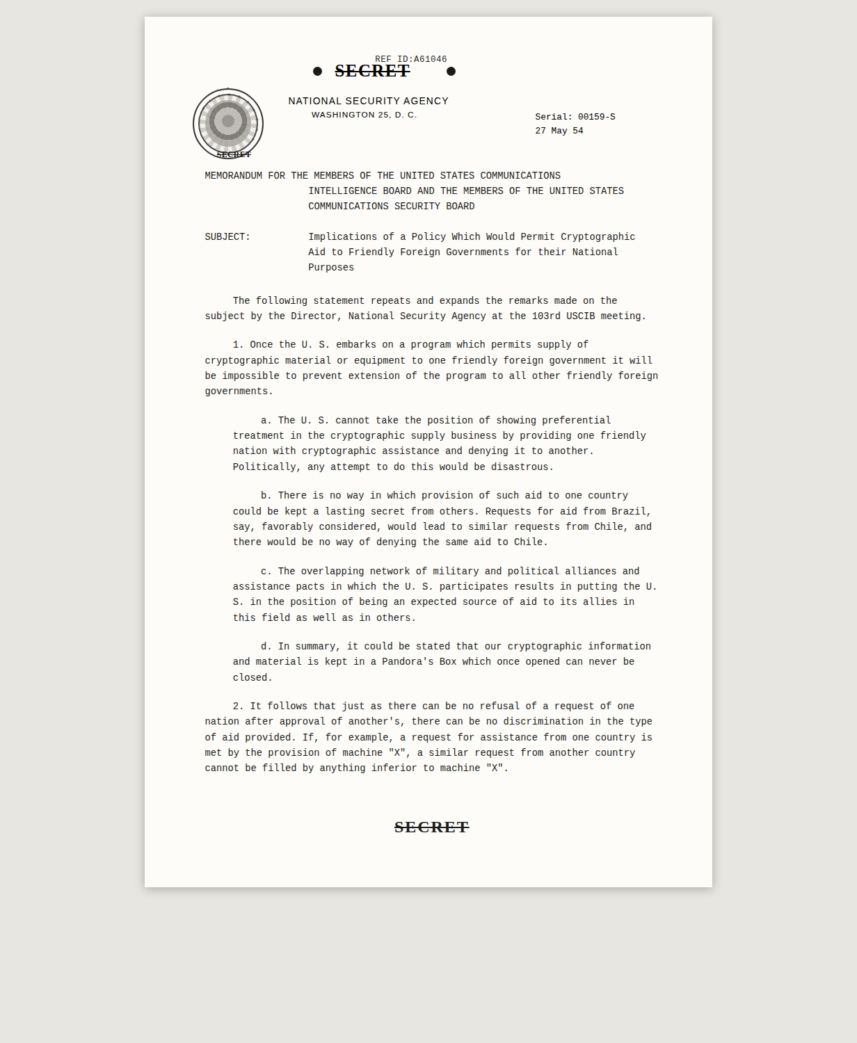.
.
REF ID:A61046
SECRET
D E P A R T M E N T
SECRET
NATIONAL SECURITY AGENCY
WASHINGTON 25, D. C.
Serial: 00159-S
27 May 54
MEMORANDUM FOR THE MEMBERS OF THE UNITED STATES COMMUNICATIONS
INTELLIGENCE BOARD AND THE MEMBERS OF THE UNITED STATES
COMMUNICATIONS SECURITY BOARD
SUBJECT:
Implications of a Policy Which Would Permit Cryptographic
Aid to Friendly Foreign Governments for their National
Purposes
The following statement repeats and expands the remarks made on the subject by the Director, National Security Agency at the 103rd USCIB meeting.
1. Once the U. S. embarks on a program which permits supply of cryptographic material or equipment to one friendly foreign government it will be impossible to prevent extension of the program to all other friendly foreign governments.
a. The U. S. cannot take the position of showing preferential treatment in the cryptographic supply business by providing one friendly nation with cryptographic assistance and denying it to another. Politically, any attempt to do this would be disastrous.
b. There is no way in which provision of such aid to one country could be kept a lasting secret from others. Requests for aid from Brazil, say, favorably considered, would lead to similar requests from Chile, and there would be no way of denying the same aid to Chile.
c. The overlapping network of military and political alliances and assistance pacts in which the U. S. participates results in putting the U. S. in the position of being an expected source of aid to its allies in this field as well as in others.
d. In summary, it could be stated that our cryptographic information and material is kept in a Pandora's Box which once opened can never be closed.
2. It follows that just as there can be no refusal of a request of one nation after approval of another's, there can be no discrimination in the type of aid provided. If, for example, a request for assistance from one country is met by the provision of machine "X", a similar request from another country cannot be filled by anything inferior to machine "X".
SECRET